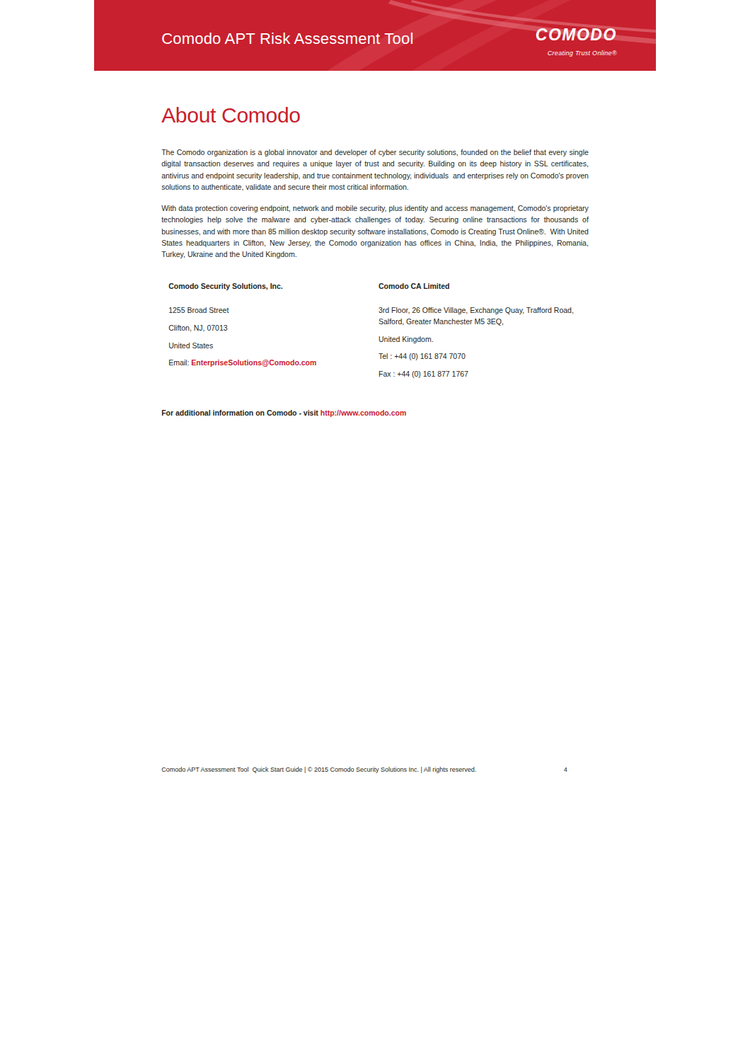Comodo APT Risk Assessment Tool
COMODO
Creating Trust Online®
About Comodo
The Comodo organization is a global innovator and developer of cyber security solutions, founded on the belief that every single digital transaction deserves and requires a unique layer of trust and security. Building on its deep history in SSL certificates, antivirus and endpoint security leadership, and true containment technology, individuals and enterprises rely on Comodo's proven solutions to authenticate, validate and secure their most critical information.
With data protection covering endpoint, network and mobile security, plus identity and access management, Comodo's proprietary technologies help solve the malware and cyber-attack challenges of today. Securing online transactions for thousands of businesses, and with more than 85 million desktop security software installations, Comodo is Creating Trust Online®. With United States headquarters in Clifton, New Jersey, the Comodo organization has offices in China, India, the Philippines, Romania, Turkey, Ukraine and the United Kingdom.
Comodo Security Solutions, Inc.
1255 Broad Street
Clifton, NJ, 07013
United States
Email: EnterpriseSolutions@Comodo.com
Comodo CA Limited
3rd Floor, 26 Office Village, Exchange Quay, Trafford Road, Salford, Greater Manchester M5 3EQ,
United Kingdom.
Tel : +44 (0) 161 874 7070
Fax : +44 (0) 161 877 1767
For additional information on Comodo - visit http://www.comodo.com
Comodo APT Assessment Tool Quick Start Guide | © 2015 Comodo Security Solutions Inc. | All rights reserved.
4